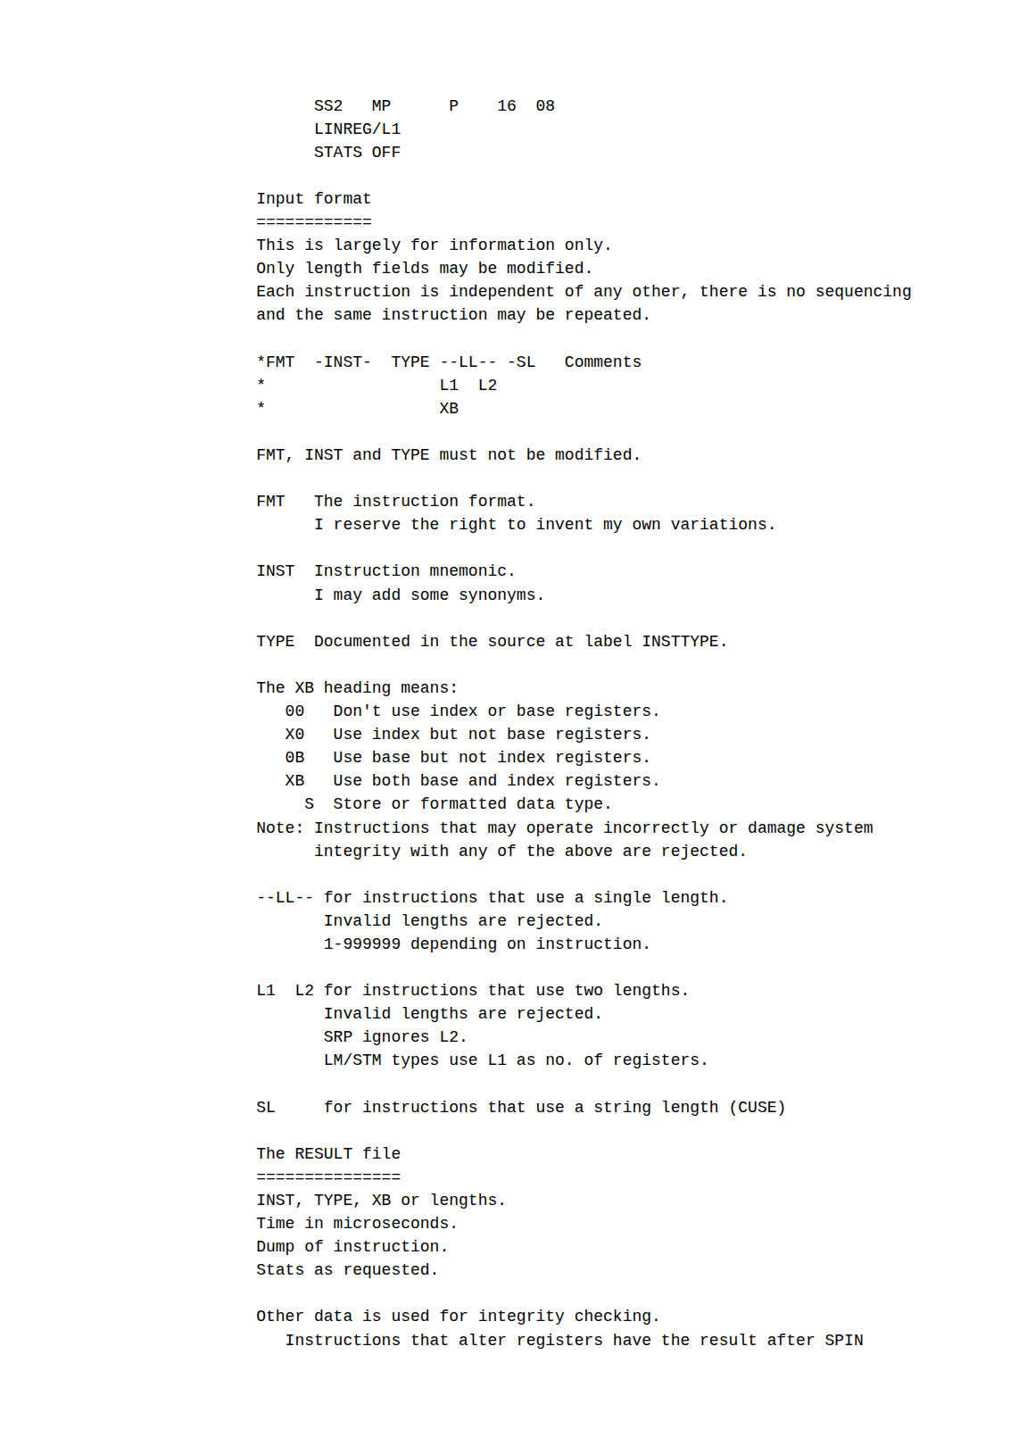SS2   MP      P    16  08
      LINREG/L1
      STATS OFF

Input format
============
This is largely for information only.
Only length fields may be modified.
Each instruction is independent of any other, there is no sequencing
and the same instruction may be repeated.

*FMT  -INST-  TYPE --LL-- -SL   Comments
*                  L1  L2
*                  XB

FMT, INST and TYPE must not be modified.

FMT   The instruction format.
      I reserve the right to invent my own variations.

INST  Instruction mnemonic.
      I may add some synonyms.

TYPE  Documented in the source at label INSTTYPE.

The XB heading means:
   00   Don't use index or base registers.
   X0   Use index but not base registers.
   0B   Use base but not index registers.
   XB   Use both base and index registers.
     S  Store or formatted data type.
Note: Instructions that may operate incorrectly or damage system
      integrity with any of the above are rejected.

--LL-- for instructions that use a single length.
       Invalid lengths are rejected.
       1-999999 depending on instruction.

L1  L2 for instructions that use two lengths.
       Invalid lengths are rejected.
       SRP ignores L2.
       LM/STM types use L1 as no. of registers.

SL     for instructions that use a string length (CUSE)

The RESULT file
===============
INST, TYPE, XB or lengths.
Time in microseconds.
Dump of instruction.
Stats as requested.

Other data is used for integrity checking.
   Instructions that alter registers have the result after SPIN